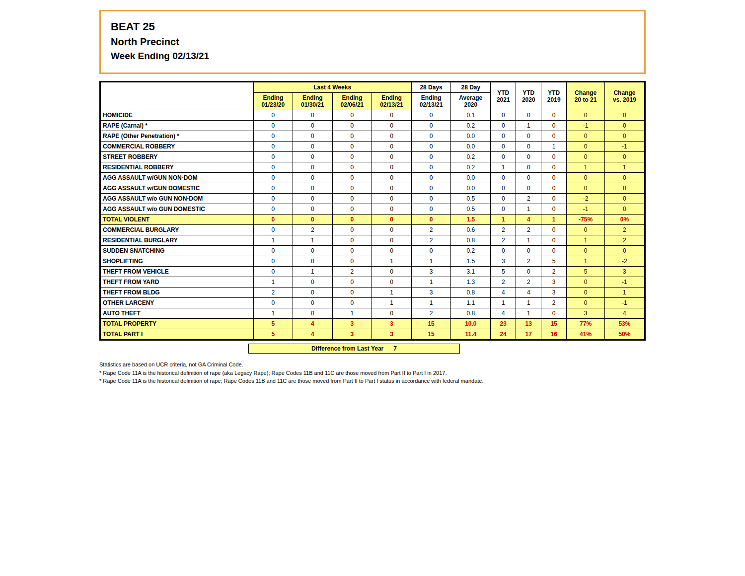BEAT 25
North Precinct
Week Ending 02/13/21
| | Last 4 Weeks | 28 Days | 28 Day | YTD 2021 | YTD 2020 | YTD 2019 | Change 20 to 21 | Change vs. 2019 |
| --- | --- | --- | --- | --- | --- | --- | --- | --- |
| Ending 01/23/20 | Ending 01/30/21 | Ending 02/06/21 | Ending 02/13/21 | Ending 02/13/21 | Average 2020 |
| HOMICIDE | 0 | 0 | 0 | 0 | 0 | 0.1 | 0 | 0 | 0 | 0 | 0 |
| RAPE (Carnal) * | 0 | 0 | 0 | 0 | 0 | 0.2 | 0 | 1 | 0 | -1 | 0 |
| RAPE (Other Penetration) * | 0 | 0 | 0 | 0 | 0 | 0.0 | 0 | 0 | 0 | 0 | 0 |
| COMMERCIAL ROBBERY | 0 | 0 | 0 | 0 | 0 | 0.0 | 0 | 0 | 1 | 0 | -1 |
| STREET ROBBERY | 0 | 0 | 0 | 0 | 0 | 0.2 | 0 | 0 | 0 | 0 | 0 |
| RESIDENTIAL ROBBERY | 0 | 0 | 0 | 0 | 0 | 0.2 | 1 | 0 | 0 | 1 | 1 |
| AGG ASSAULT w/GUN NON-DOM | 0 | 0 | 0 | 0 | 0 | 0.0 | 0 | 0 | 0 | 0 | 0 |
| AGG ASSAULT w/GUN DOMESTIC | 0 | 0 | 0 | 0 | 0 | 0.0 | 0 | 0 | 0 | 0 | 0 |
| AGG ASSAULT w/o GUN NON-DOM | 0 | 0 | 0 | 0 | 0 | 0.5 | 0 | 2 | 0 | -2 | 0 |
| AGG ASSAULT w/o GUN DOMESTIC | 0 | 0 | 0 | 0 | 0 | 0.5 | 0 | 1 | 0 | -1 | 0 |
| TOTAL VIOLENT | 0 | 0 | 0 | 0 | 0 | 1.5 | 1 | 4 | 1 | -75% | 0% |
| COMMERCIAL BURGLARY | 0 | 2 | 0 | 0 | 2 | 0.6 | 2 | 2 | 0 | 0 | 2 |
| RESIDENTIAL BURGLARY | 1 | 1 | 0 | 0 | 2 | 0.8 | 2 | 1 | 0 | 1 | 2 |
| SUDDEN SNATCHING | 0 | 0 | 0 | 0 | 0 | 0.2 | 0 | 0 | 0 | 0 | 0 |
| SHOPLIFTING | 0 | 0 | 0 | 1 | 1 | 1.5 | 3 | 2 | 5 | 1 | -2 |
| THEFT FROM VEHICLE | 0 | 1 | 2 | 0 | 3 | 3.1 | 5 | 0 | 2 | 5 | 3 |
| THEFT FROM YARD | 1 | 0 | 0 | 0 | 1 | 1.3 | 2 | 2 | 3 | 0 | -1 |
| THEFT FROM BLDG | 2 | 0 | 0 | 1 | 3 | 0.8 | 4 | 4 | 3 | 0 | 1 |
| OTHER LARCENY | 0 | 0 | 0 | 1 | 1 | 1.1 | 1 | 1 | 2 | 0 | -1 |
| AUTO THEFT | 1 | 0 | 1 | 0 | 2 | 0.8 | 4 | 1 | 0 | 3 | 4 |
| TOTAL PROPERTY | 5 | 4 | 3 | 3 | 15 | 10.0 | 23 | 13 | 15 | 77% | 53% |
| TOTAL PART I | 5 | 4 | 3 | 3 | 15 | 11.4 | 24 | 17 | 16 | 41% | 50% |
Difference from Last Year 7
Statistics are based on UCR criteria, not GA Criminal Code.
* Rape Code 11A is the historical definition of rape (aka Legacy Rape); Rape Codes 11B and 11C are those moved from Part II to Part I in 2017.
* Rape Code 11A is the historical definition of rape; Rape Codes 11B and 11C are those moved from Part II to Part I status in accordance with federal mandate.